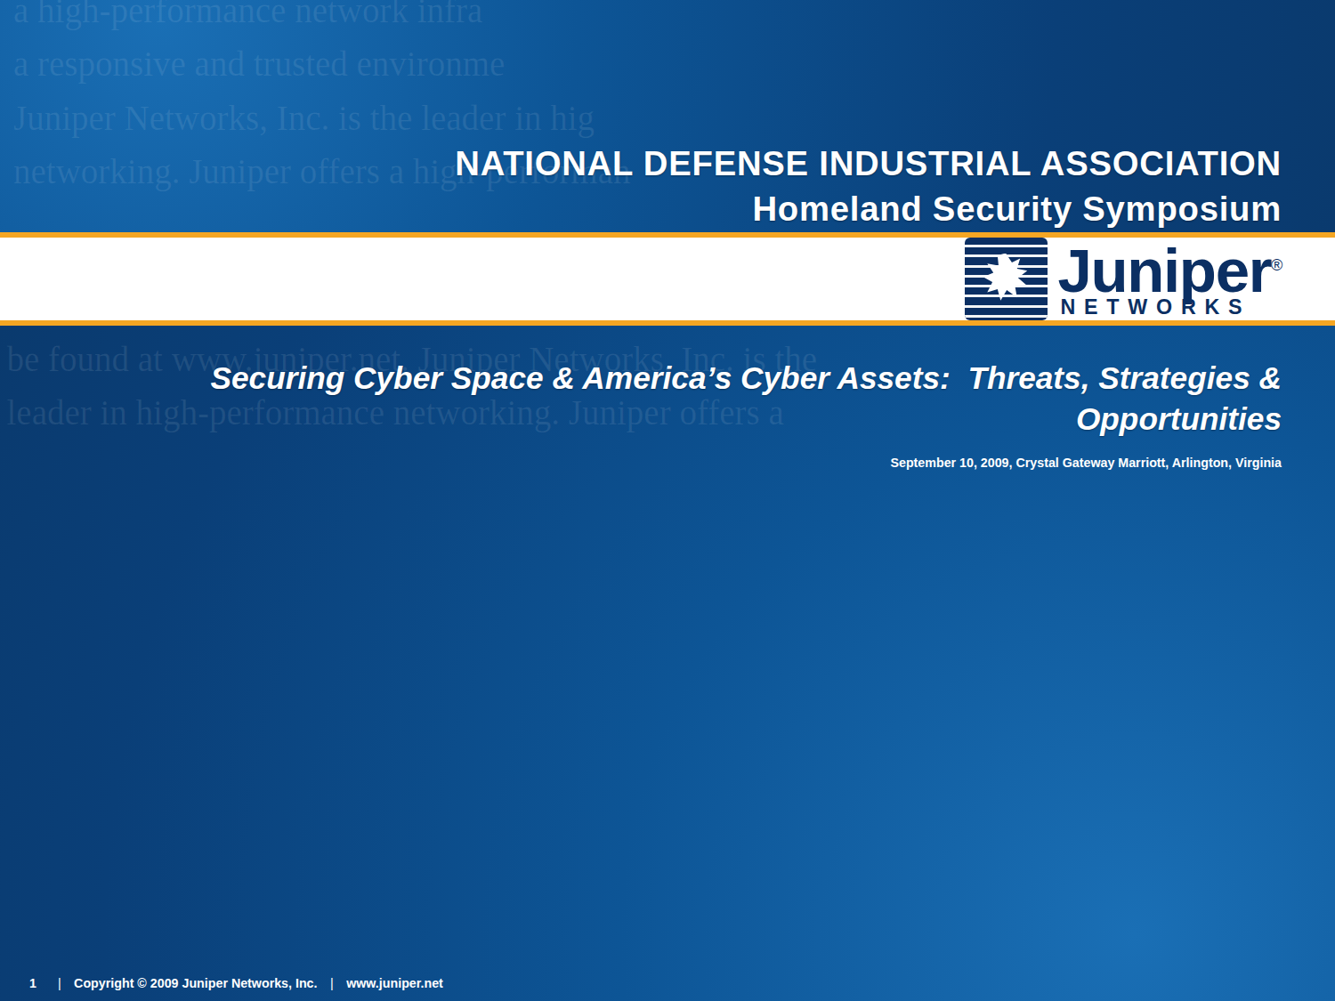a high-performance network infra
a responsive and trusted environme
Juniper Networks, Inc. is the leader in hig
networking. Juniper offers a high-performan
NATIONAL DEFENSE INDUSTRIAL ASSOCIATION Homeland Security Symposium
Juniper® NETWORKS
be found at www.juniper.net. Juniper Networks, Inc. is the
leader in high-performance networking. Juniper offers a
Securing Cyber Space & America’s Cyber Assets: Threats, Strategies & Opportunities
September 10, 2009, Crystal Gateway Marriott, Arlington, Virginia
1| Copyright © 2009 Juniper Networks, Inc. | www.juniper.net